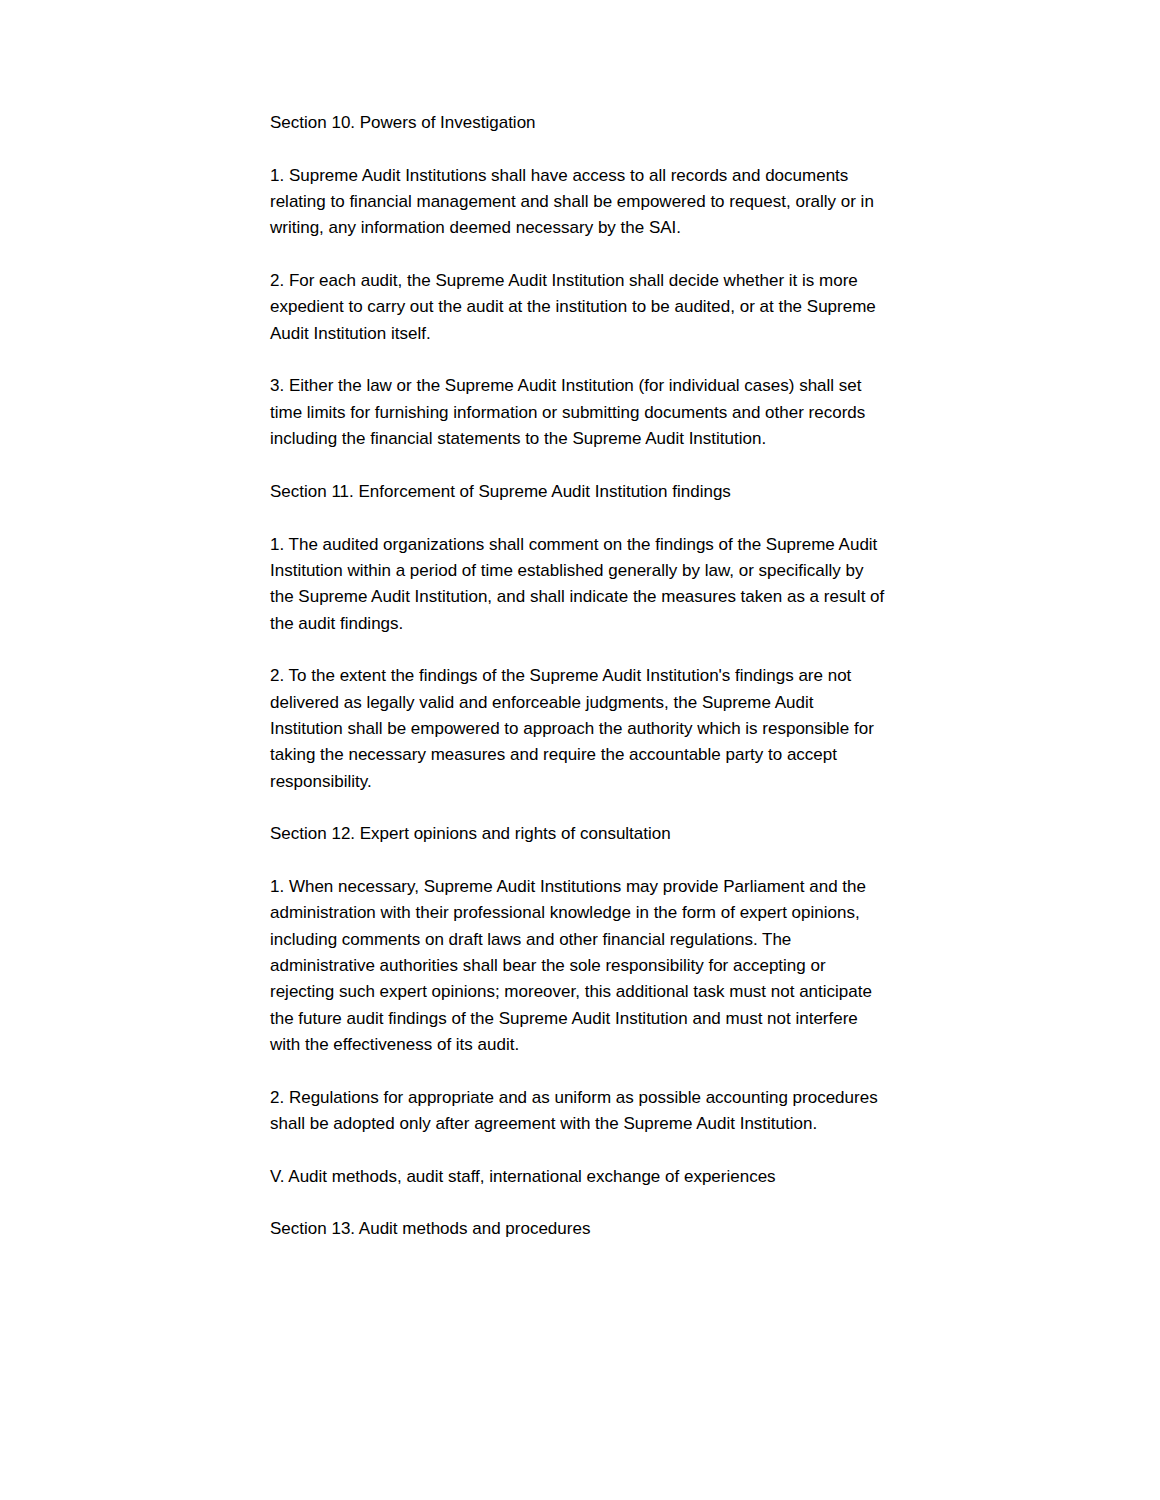Section 10. Powers of Investigation
1. Supreme Audit Institutions shall have access to all records and documents relating to financial management and shall be empowered to request, orally or in writing, any information deemed necessary by the SAI.
2. For each audit, the Supreme Audit Institution shall decide whether it is more expedient to carry out the audit at the institution to be audited, or at the Supreme Audit Institution itself.
3. Either the law or the Supreme Audit Institution (for individual cases) shall set time limits for furnishing information or submitting documents and other records including the financial statements to the Supreme Audit Institution.
Section 11. Enforcement of Supreme Audit Institution findings
1. The audited organizations shall comment on the findings of the Supreme Audit Institution within a period of time established generally by law, or specifically by the Supreme Audit Institution, and shall indicate the measures taken as a result of the audit findings.
2. To the extent the findings of the Supreme Audit Institution's findings are not delivered as legally valid and enforceable judgments, the Supreme Audit Institution shall be empowered to approach the authority which is responsible for taking the necessary measures and require the accountable party to accept responsibility.
Section 12. Expert opinions and rights of consultation
1. When necessary, Supreme Audit Institutions may provide Parliament and the administration with their professional knowledge in the form of expert opinions, including comments on draft laws and other financial regulations. The administrative authorities shall bear the sole responsibility for accepting or rejecting such expert opinions; moreover, this additional task must not anticipate the future audit findings of the Supreme Audit Institution and must not interfere with the effectiveness of its audit.
2. Regulations for appropriate and as uniform as possible accounting procedures shall be adopted only after agreement with the Supreme Audit Institution.
V. Audit methods, audit staff, international exchange of experiences
Section 13. Audit methods and procedures